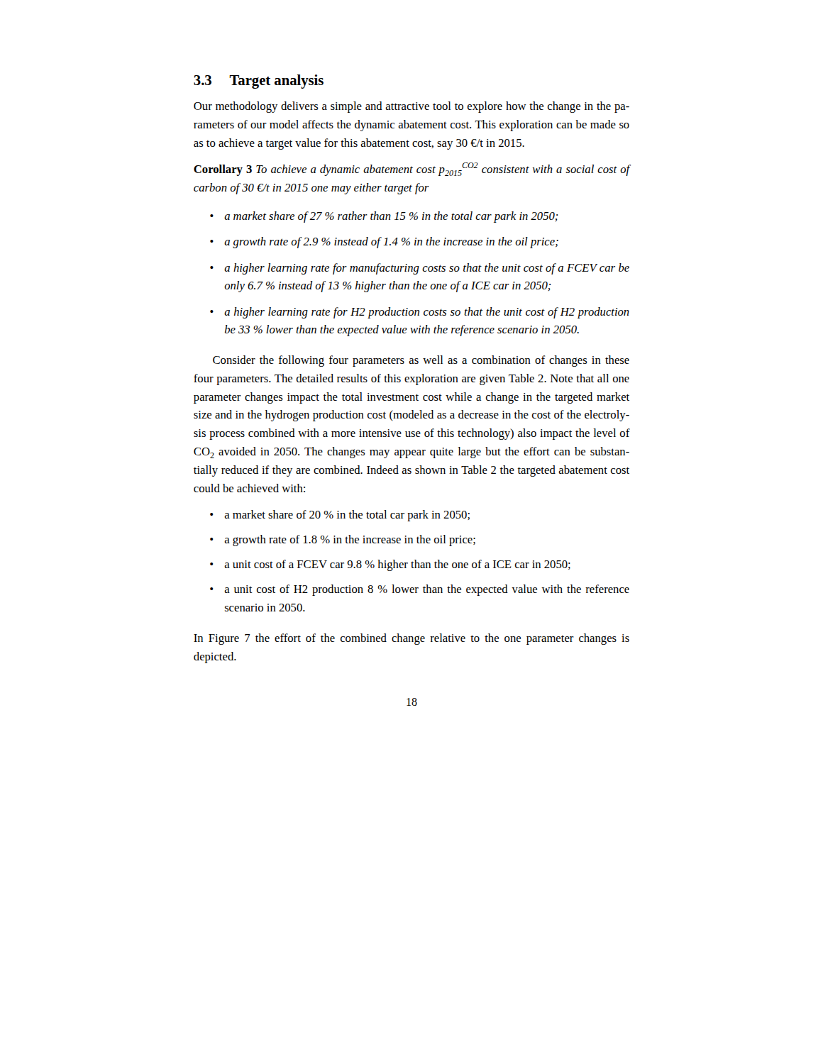3.3 Target analysis
Our methodology delivers a simple and attractive tool to explore how the change in the parameters of our model affects the dynamic abatement cost. This exploration can be made so as to achieve a target value for this abatement cost, say 30 €/t in 2015.
Corollary 3 To achieve a dynamic abatement cost p2015CO2 consistent with a social cost of carbon of 30 €/t in 2015 one may either target for
a market share of 27 % rather than 15 % in the total car park in 2050;
a growth rate of 2.9 % instead of 1.4 % in the increase in the oil price;
a higher learning rate for manufacturing costs so that the unit cost of a FCEV car be only 6.7 % instead of 13 % higher than the one of a ICE car in 2050;
a higher learning rate for H2 production costs so that the unit cost of H2 production be 33 % lower than the expected value with the reference scenario in 2050.
Consider the following four parameters as well as a combination of changes in these four parameters. The detailed results of this exploration are given Table 2. Note that all one parameter changes impact the total investment cost while a change in the targeted market size and in the hydrogen production cost (modeled as a decrease in the cost of the electrolysis process combined with a more intensive use of this technology) also impact the level of CO2 avoided in 2050. The changes may appear quite large but the effort can be substantially reduced if they are combined. Indeed as shown in Table 2 the targeted abatement cost could be achieved with:
a market share of 20 % in the total car park in 2050;
a growth rate of 1.8 % in the increase in the oil price;
a unit cost of a FCEV car 9.8 % higher than the one of a ICE car in 2050;
a unit cost of H2 production 8 % lower than the expected value with the reference scenario in 2050.
In Figure 7 the effort of the combined change relative to the one parameter changes is depicted.
18